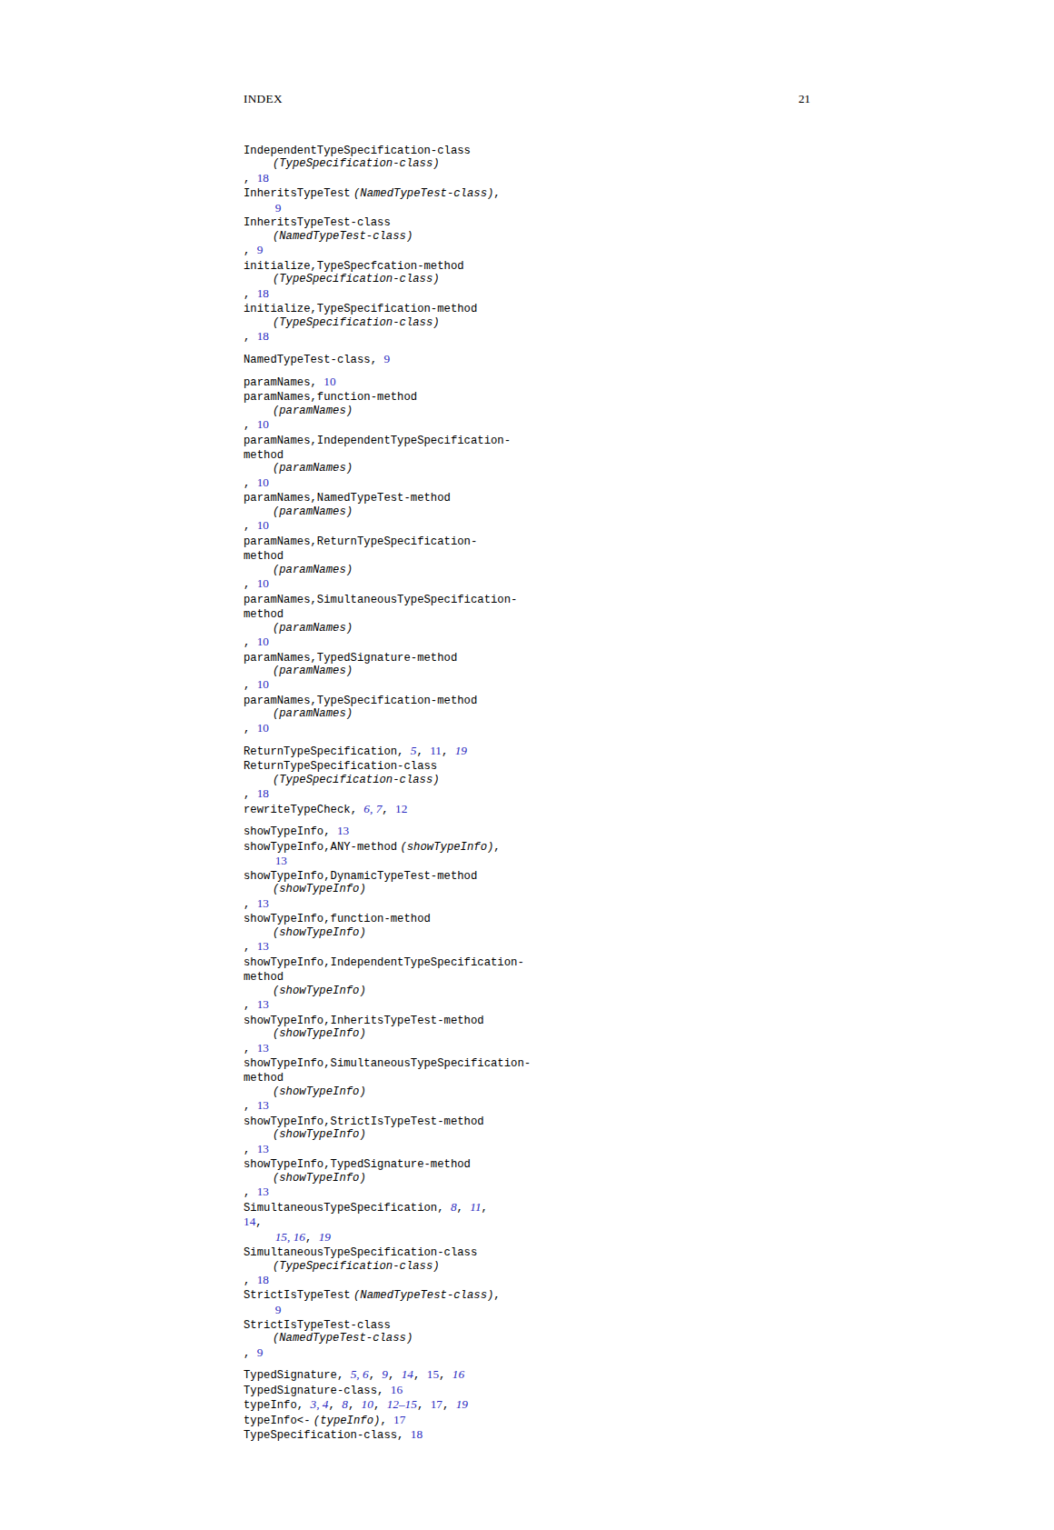INDEX
21
IndependentTypeSpecification-class (TypeSpecification-class), 18
InheritsTypeTest (NamedTypeTest-class), 9
InheritsTypeTest-class (NamedTypeTest-class), 9
initialize,TypeSpecfcation-method (TypeSpecification-class), 18
initialize,TypeSpecification-method (TypeSpecification-class), 18
NamedTypeTest-class, 9
paramNames, 10
paramNames,function-method (paramNames), 10
paramNames,IndependentTypeSpecification-method (paramNames), 10
paramNames,NamedTypeTest-method (paramNames), 10
paramNames,ReturnTypeSpecification-method (paramNames), 10
paramNames,SimultaneousTypeSpecification-method (paramNames), 10
paramNames,TypedSignature-method (paramNames), 10
paramNames,TypeSpecification-method (paramNames), 10
ReturnTypeSpecification, 5, 11, 19
ReturnTypeSpecification-class (TypeSpecification-class), 18
rewriteTypeCheck, 6, 7, 12
showTypeInfo, 13
showTypeInfo,ANY-method (showTypeInfo), 13
showTypeInfo,DynamicTypeTest-method (showTypeInfo), 13
showTypeInfo,function-method (showTypeInfo), 13
showTypeInfo,IndependentTypeSpecification-method (showTypeInfo), 13
showTypeInfo,InheritsTypeTest-method (showTypeInfo), 13
showTypeInfo,SimultaneousTypeSpecification-method (showTypeInfo), 13
showTypeInfo,StrictIsTypeTest-method (showTypeInfo), 13
showTypeInfo,TypedSignature-method (showTypeInfo), 13
SimultaneousTypeSpecification, 8, 11, 14, 15, 16, 19
SimultaneousTypeSpecification-class (TypeSpecification-class), 18
StrictIsTypeTest (NamedTypeTest-class), 9
StrictIsTypeTest-class (NamedTypeTest-class), 9
TypedSignature, 5, 6, 9, 14, 15, 16
TypedSignature-class, 16
typeInfo, 3, 4, 8, 10, 12–15, 17, 19
typeInfo<- (typeInfo), 17
TypeSpecification-class, 18